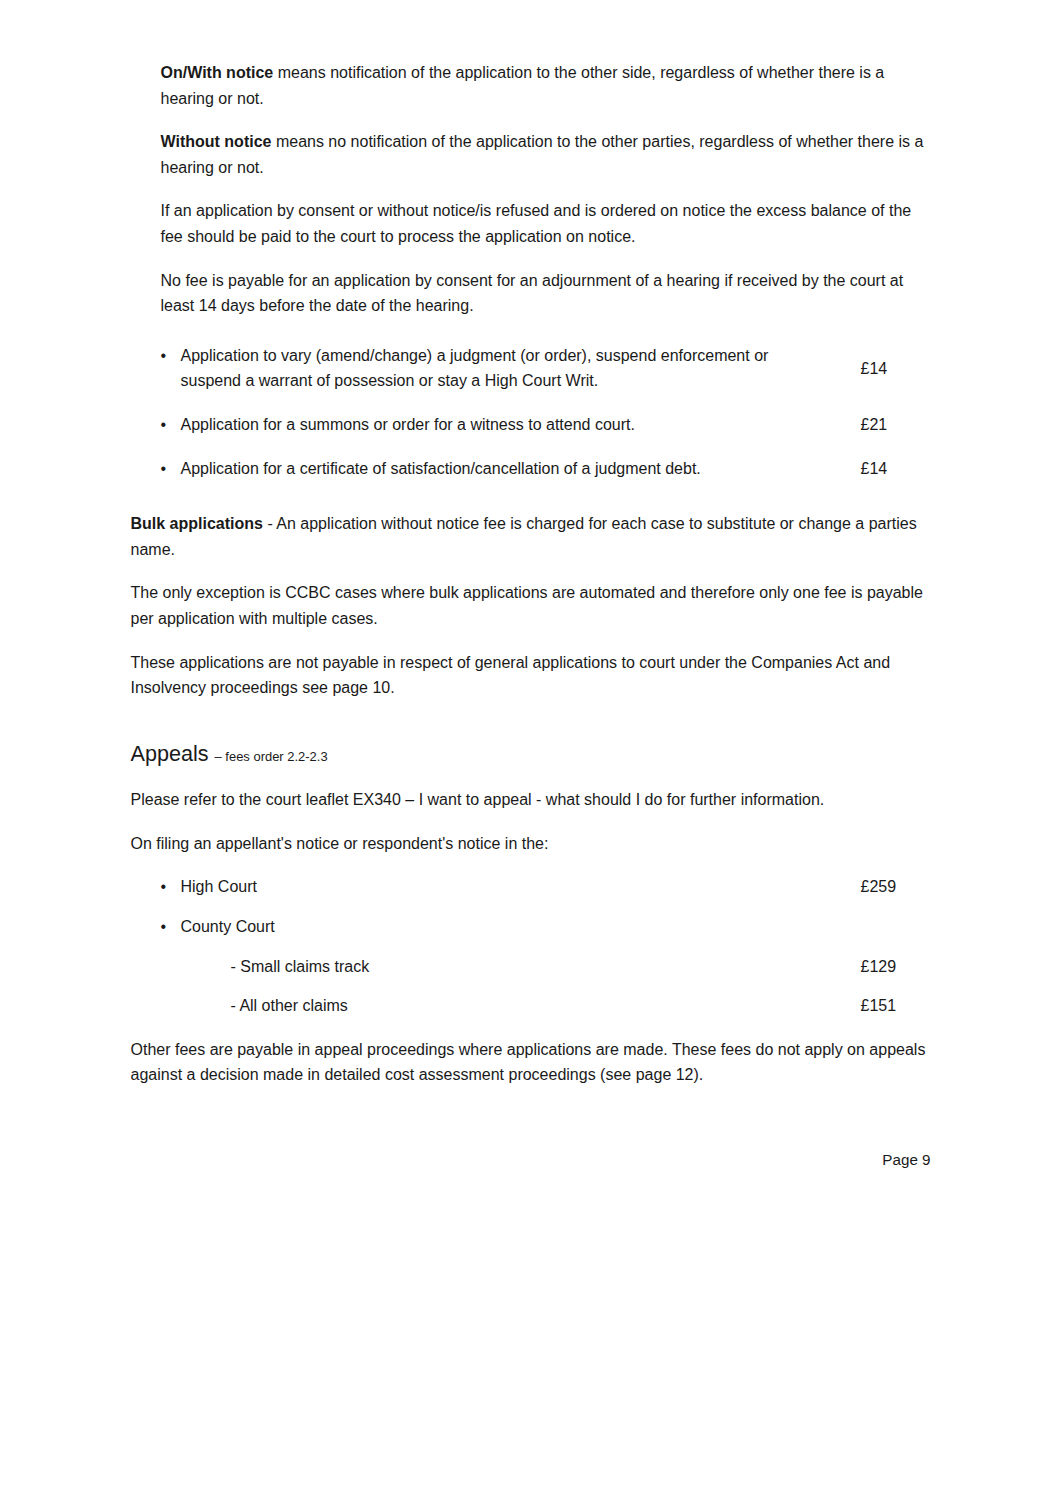On/With notice means notification of the application to the other side, regardless of whether there is a hearing or not.
Without notice means no notification of the application to the other parties, regardless of whether there is a hearing or not.
If an application by consent or without notice/is refused and is ordered on notice the excess balance of the fee should be paid to the court to process the application on notice.
No fee is payable for an application by consent for an adjournment of a hearing if received by the court at least 14 days before the date of the hearing.
• Application to vary (amend/change) a judgment (or order), suspend enforcement or suspend a warrant of possession or stay a High Court Writ. £14
• Application for a summons or order for a witness to attend court. £21
• Application for a certificate of satisfaction/cancellation of a judgment debt. £14
Bulk applications - An application without notice fee is charged for each case to substitute or change a parties name.
The only exception is CCBC cases where bulk applications are automated and therefore only one fee is payable per application with multiple cases.
These applications are not payable in respect of general applications to court under the Companies Act and Insolvency proceedings see page 10.
Appeals – fees order 2.2-2.3
Please refer to the court leaflet EX340 – I want to appeal - what should I do for further information.
On filing an appellant's notice or respondent's notice in the:
• High Court £259
• County Court
• - Small claims track £129
• - All other claims £151
Other fees are payable in appeal proceedings where applications are made. These fees do not apply on appeals against a decision made in detailed cost assessment proceedings (see page 12).
Page 9